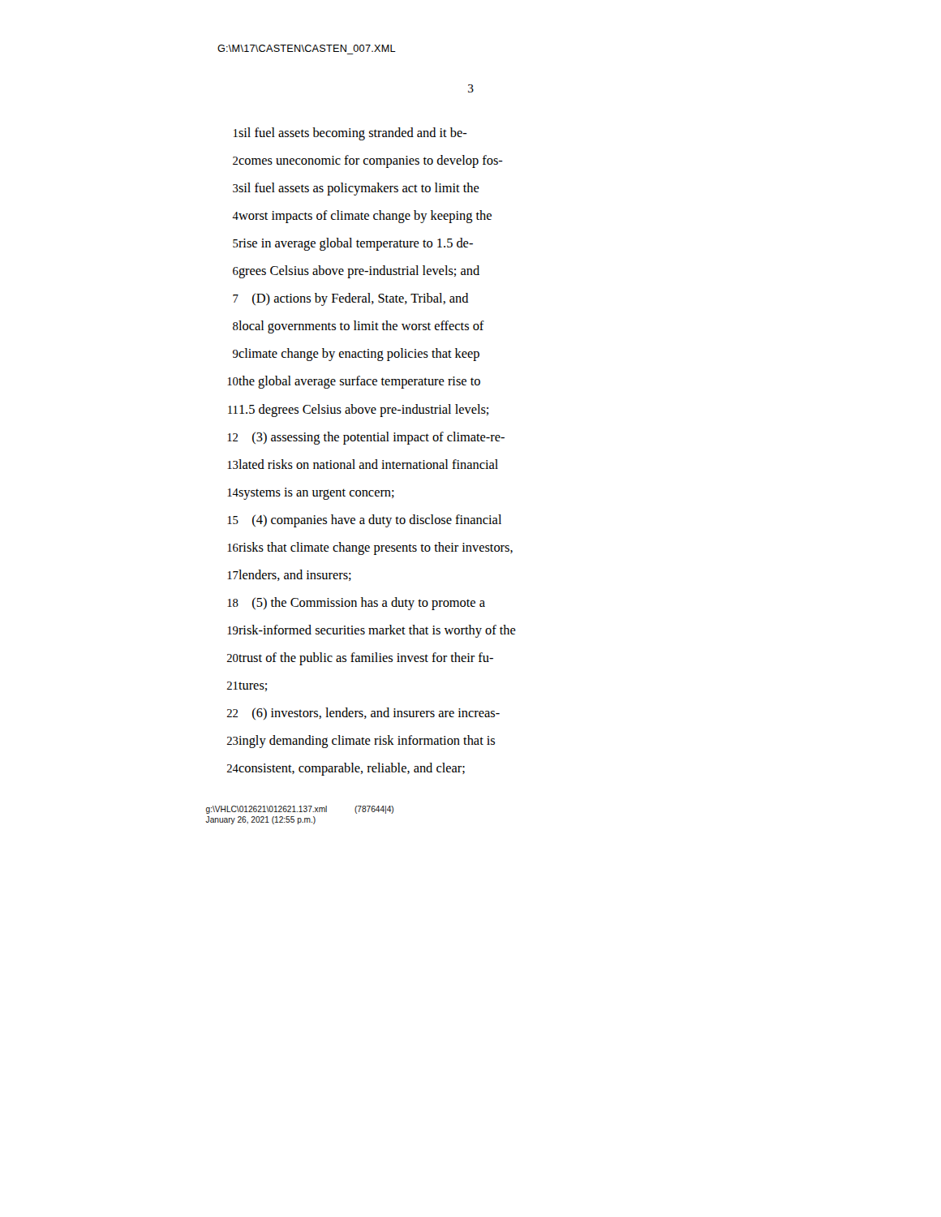G:\M\17\CASTEN\CASTEN_007.XML
3
| 1 | sil fuel assets becoming stranded and it be- |
| 2 | comes uneconomic for companies to develop fos- |
| 3 | sil fuel assets as policymakers act to limit the |
| 4 | worst impacts of climate change by keeping the |
| 5 | rise in average global temperature to 1.5 de- |
| 6 | grees Celsius above pre-industrial levels; and |
| 7 | (D) actions by Federal, State, Tribal, and |
| 8 | local governments to limit the worst effects of |
| 9 | climate change by enacting policies that keep |
| 10 | the global average surface temperature rise to |
| 11 | 1.5 degrees Celsius above pre-industrial levels; |
| 12 | (3) assessing the potential impact of climate-re- |
| 13 | lated risks on national and international financial |
| 14 | systems is an urgent concern; |
| 15 | (4) companies have a duty to disclose financial |
| 16 | risks that climate change presents to their investors, |
| 17 | lenders, and insurers; |
| 18 | (5) the Commission has a duty to promote a |
| 19 | risk-informed securities market that is worthy of the |
| 20 | trust of the public as families invest for their fu- |
| 21 | tures; |
| 22 | (6) investors, lenders, and insurers are increas- |
| 23 | ingly demanding climate risk information that is |
| 24 | consistent, comparable, reliable, and clear; |
g:\VHLC\012621\012621.137.xml (787644|4)
January 26, 2021 (12:55 p.m.)